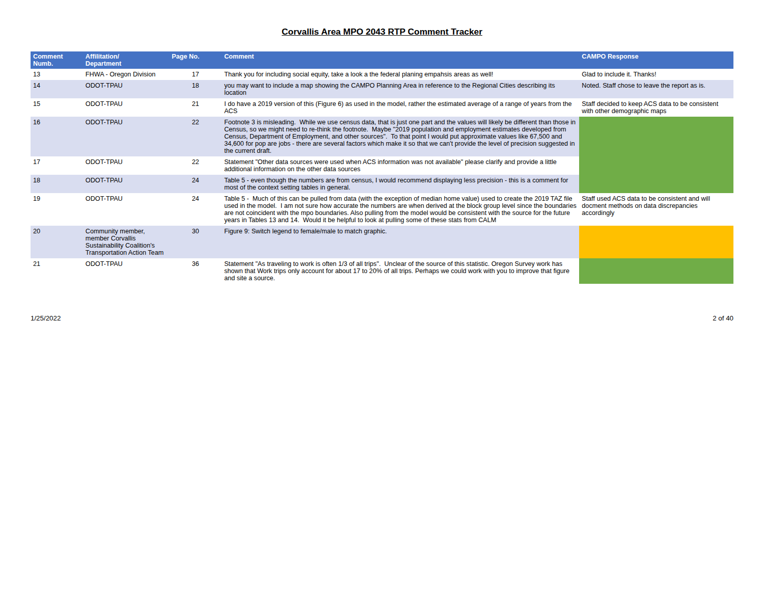Corvallis Area MPO 2043 RTP Comment Tracker
| Comment Numb. | Affilitation/ Department | Page No. | Comment | CAMPO Response |
| --- | --- | --- | --- | --- |
| 13 | FHWA - Oregon Division | 17 | Thank you for including social equity, take a look a the federal planing empahsis areas as well! | Glad to include it. Thanks! |
| 14 | ODOT-TPAU | 18 | you may want to include a map showing the CAMPO Planning Area in reference to the Regional Cities describing its location | Noted. Staff chose to leave the report as is. |
| 15 | ODOT-TPAU | 21 | I do have a 2019 version of this (Figure 6) as used in the model, rather the estimated average of a range of years from the ACS | Staff decided to keep ACS data to be consistent with other demographic maps |
| 16 | ODOT-TPAU | 22 | Footnote 3 is misleading. While we use census data, that is just one part and the values will likely be different than those in Census, so we might need to re-think the footnote. Maybe "2019 population and employment estimates developed from Census, Department of Employment, and other sources". To that point I would put approximate values like 67,500 and 34,600 for pop are jobs - there are several factors which make it so that we can't provide the level of precision suggested in the current draft. | |
| 17 | ODOT-TPAU | 22 | Statement "Other data sources were used when ACS information was not available" please clarify and provide a little additional information on the other data sources | |
| 18 | ODOT-TPAU | 24 | Table 5 - even though the numbers are from census, I would recommend displaying less precision - this is a comment for most of the context setting tables in general. | |
| 19 | ODOT-TPAU | 24 | Table 5 - Much of this can be pulled from data (with the exception of median home value) used to create the 2019 TAZ file used in the model. I am not sure how accurate the numbers are when derived at the block group level since the boundaries are not coincident with the mpo boundaries. Also pulling from the model would be consistent with the source for the future years in Tables 13 and 14. Would it be helpful to look at pulling some of these stats from CALM | Staff used ACS data to be consistent and will docment methods on data discrepancies accordingly |
| 20 | Community member, member Corvallis Sustainability Coalition's Transportation Action Team | 30 | Figure 9: Switch legend to female/male to match graphic. | |
| 21 | ODOT-TPAU | 36 | Statement "As traveling to work is often 1/3 of all trips". Unclear of the source of this statistic. Oregon Survey work has shown that Work trips only account for about 17 to 20% of all trips. Perhaps we could work with you to improve that figure and site a source. | |
1/25/2022 2 of 40